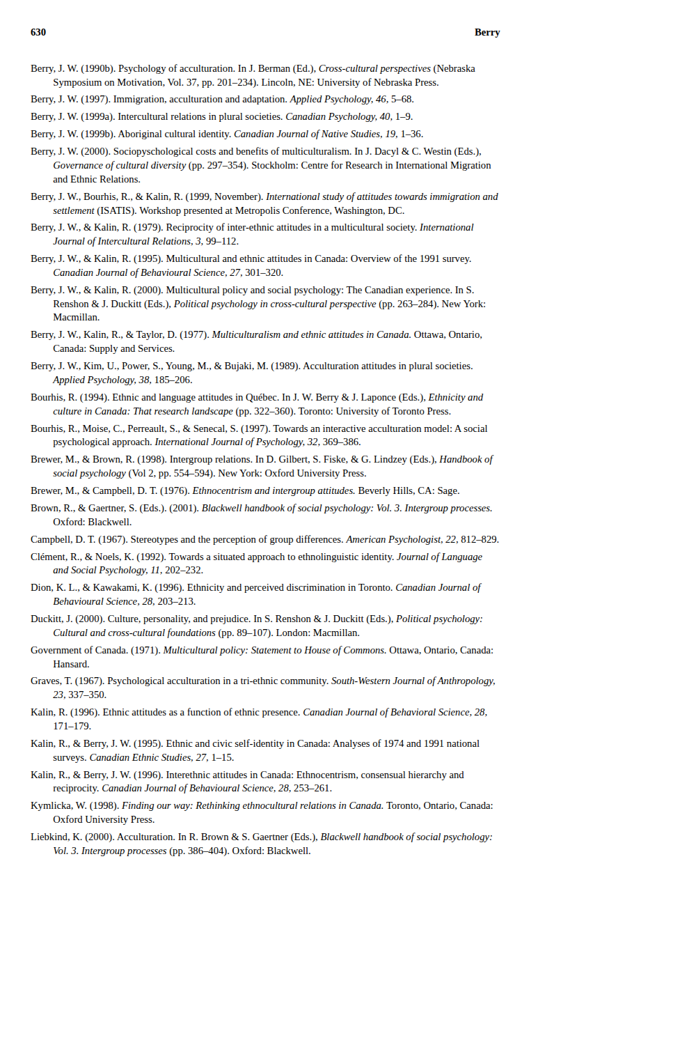630 Berry
Berry, J. W. (1990b). Psychology of acculturation. In J. Berman (Ed.), Cross-cultural perspectives (Nebraska Symposium on Motivation, Vol. 37, pp. 201–234). Lincoln, NE: University of Nebraska Press.
Berry, J. W. (1997). Immigration, acculturation and adaptation. Applied Psychology, 46, 5–68.
Berry, J. W. (1999a). Intercultural relations in plural societies. Canadian Psychology, 40, 1–9.
Berry, J. W. (1999b). Aboriginal cultural identity. Canadian Journal of Native Studies, 19, 1–36.
Berry, J. W. (2000). Sociopyschological costs and benefits of multiculturalism. In J. Dacyl & C. Westin (Eds.), Governance of cultural diversity (pp. 297–354). Stockholm: Centre for Research in International Migration and Ethnic Relations.
Berry, J. W., Bourhis, R., & Kalin, R. (1999, November). International study of attitudes towards immigration and settlement (ISATIS). Workshop presented at Metropolis Conference, Washington, DC.
Berry, J. W., & Kalin, R. (1979). Reciprocity of inter-ethnic attitudes in a multicultural society. International Journal of Intercultural Relations, 3, 99–112.
Berry, J. W., & Kalin, R. (1995). Multicultural and ethnic attitudes in Canada: Overview of the 1991 survey. Canadian Journal of Behavioural Science, 27, 301–320.
Berry, J. W., & Kalin, R. (2000). Multicultural policy and social psychology: The Canadian experience. In S. Renshon & J. Duckitt (Eds.), Political psychology in cross-cultural perspective (pp. 263–284). New York: Macmillan.
Berry, J. W., Kalin, R., & Taylor, D. (1977). Multiculturalism and ethnic attitudes in Canada. Ottawa, Ontario, Canada: Supply and Services.
Berry, J. W., Kim, U., Power, S., Young, M., & Bujaki, M. (1989). Acculturation attitudes in plural societies. Applied Psychology, 38, 185–206.
Bourhis, R. (1994). Ethnic and language attitudes in Québec. In J. W. Berry & J. Laponce (Eds.), Ethnicity and culture in Canada: That research landscape (pp. 322–360). Toronto: University of Toronto Press.
Bourhis, R., Moise, C., Perreault, S., & Senecal, S. (1997). Towards an interactive acculturation model: A social psychological approach. International Journal of Psychology, 32, 369–386.
Brewer, M., & Brown, R. (1998). Intergroup relations. In D. Gilbert, S. Fiske, & G. Lindzey (Eds.), Handbook of social psychology (Vol 2, pp. 554–594). New York: Oxford University Press.
Brewer, M., & Campbell, D. T. (1976). Ethnocentrism and intergroup attitudes. Beverly Hills, CA: Sage.
Brown, R., & Gaertner, S. (Eds.). (2001). Blackwell handbook of social psychology: Vol. 3. Intergroup processes. Oxford: Blackwell.
Campbell, D. T. (1967). Stereotypes and the perception of group differences. American Psychologist, 22, 812–829.
Clément, R., & Noels, K. (1992). Towards a situated approach to ethnolinguistic identity. Journal of Language and Social Psychology, 11, 202–232.
Dion, K. L., & Kawakami, K. (1996). Ethnicity and perceived discrimination in Toronto. Canadian Journal of Behavioural Science, 28, 203–213.
Duckitt, J. (2000). Culture, personality, and prejudice. In S. Renshon & J. Duckitt (Eds.), Political psychology: Cultural and cross-cultural foundations (pp. 89–107). London: Macmillan.
Government of Canada. (1971). Multicultural policy: Statement to House of Commons. Ottawa, Ontario, Canada: Hansard.
Graves, T. (1967). Psychological acculturation in a tri-ethnic community. South-Western Journal of Anthropology, 23, 337–350.
Kalin, R. (1996). Ethnic attitudes as a function of ethnic presence. Canadian Journal of Behavioral Science, 28, 171–179.
Kalin, R., & Berry, J. W. (1995). Ethnic and civic self-identity in Canada: Analyses of 1974 and 1991 national surveys. Canadian Ethnic Studies, 27, 1–15.
Kalin, R., & Berry, J. W. (1996). Interethnic attitudes in Canada: Ethnocentrism, consensual hierarchy and reciprocity. Canadian Journal of Behavioural Science, 28, 253–261.
Kymlicka, W. (1998). Finding our way: Rethinking ethnocultural relations in Canada. Toronto, Ontario, Canada: Oxford University Press.
Liebkind, K. (2000). Acculturation. In R. Brown & S. Gaertner (Eds.), Blackwell handbook of social psychology: Vol. 3. Intergroup processes (pp. 386–404). Oxford: Blackwell.